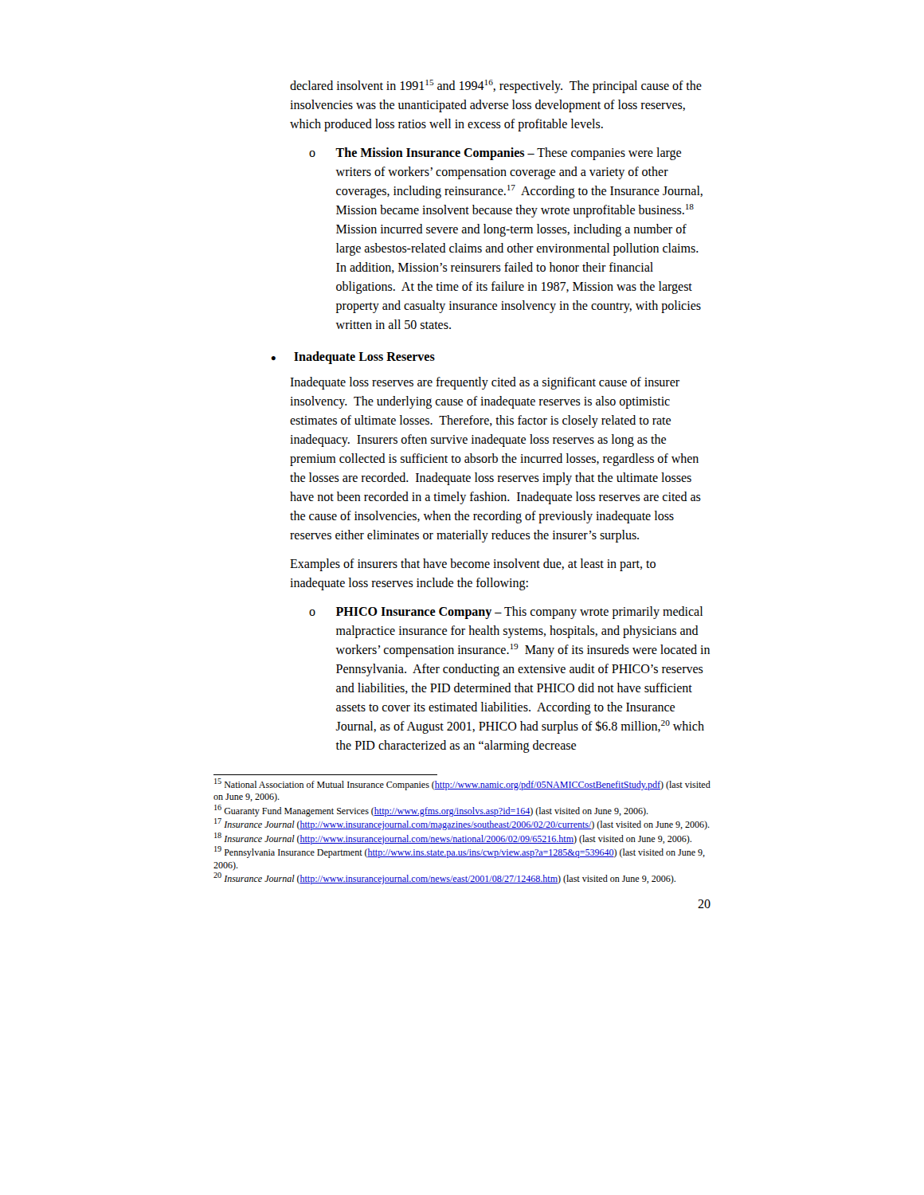declared insolvent in 199115 and 199416, respectively. The principal cause of the insolvencies was the unanticipated adverse loss development of loss reserves, which produced loss ratios well in excess of profitable levels.
The Mission Insurance Companies – These companies were large writers of workers’ compensation coverage and a variety of other coverages, including reinsurance.17 According to the Insurance Journal, Mission became insolvent because they wrote unprofitable business.18 Mission incurred severe and long-term losses, including a number of large asbestos-related claims and other environmental pollution claims. In addition, Mission’s reinsurers failed to honor their financial obligations. At the time of its failure in 1987, Mission was the largest property and casualty insurance insolvency in the country, with policies written in all 50 states.
Inadequate Loss Reserves
Inadequate loss reserves are frequently cited as a significant cause of insurer insolvency. The underlying cause of inadequate reserves is also optimistic estimates of ultimate losses. Therefore, this factor is closely related to rate inadequacy. Insurers often survive inadequate loss reserves as long as the premium collected is sufficient to absorb the incurred losses, regardless of when the losses are recorded. Inadequate loss reserves imply that the ultimate losses have not been recorded in a timely fashion. Inadequate loss reserves are cited as the cause of insolvencies, when the recording of previously inadequate loss reserves either eliminates or materially reduces the insurer’s surplus.
Examples of insurers that have become insolvent due, at least in part, to inadequate loss reserves include the following:
PHICO Insurance Company – This company wrote primarily medical malpractice insurance for health systems, hospitals, and physicians and workers’ compensation insurance.19 Many of its insureds were located in Pennsylvania. After conducting an extensive audit of PHICO’s reserves and liabilities, the PID determined that PHICO did not have sufficient assets to cover its estimated liabilities. According to the Insurance Journal, as of August 2001, PHICO had surplus of $6.8 million,20 which the PID characterized as an “alarming decrease
15 National Association of Mutual Insurance Companies (http://www.namic.org/pdf/05NAMICCostBenefitStudy.pdf) (last visited on June 9, 2006).
16 Guaranty Fund Management Services (http://www.gfms.org/insolvs.asp?id=164) (last visited on June 9, 2006).
17 Insurance Journal (http://www.insurancejournal.com/magazines/southeast/2006/02/20/currents/) (last visited on June 9, 2006).
18 Insurance Journal (http://www.insurancejournal.com/news/national/2006/02/09/65216.htm) (last visited on June 9, 2006).
19 Pennsylvania Insurance Department (http://www.ins.state.pa.us/ins/cwp/view.asp?a=1285&q=539640) (last visited on June 9, 2006).
20 Insurance Journal (http://www.insurancejournal.com/news/east/2001/08/27/12468.htm) (last visited on June 9, 2006).
20